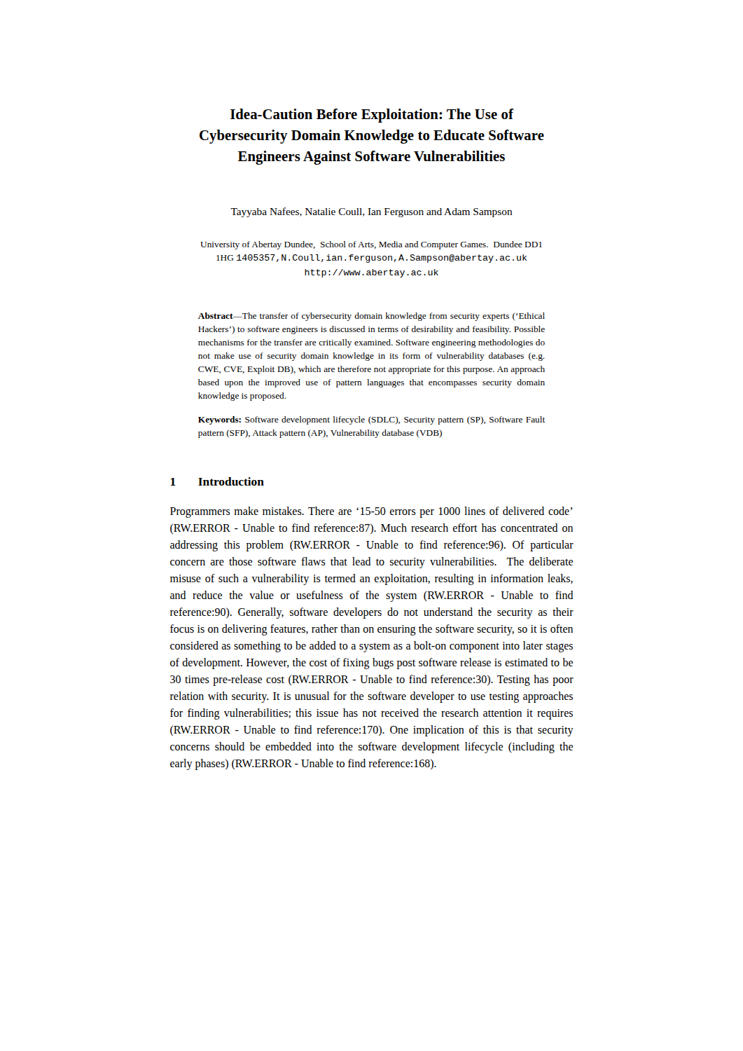Idea-Caution Before Exploitation: The Use of
Cybersecurity Domain Knowledge to Educate Software
Engineers Against Software Vulnerabilities
Tayyaba Nafees, Natalie Coull, Ian Ferguson and Adam Sampson
University of Abertay Dundee, School of Arts, Media and Computer Games. Dundee DD1
1HG 1405357,N.Coull,ian.ferguson,A.Sampson@abertay.ac.uk
http://www.abertay.ac.uk
Abstract—The transfer of cybersecurity domain knowledge from security experts (‘Ethical Hackers’) to software engineers is discussed in terms of desirability and feasibility. Possible mechanisms for the transfer are critically examined. Software engineering methodologies do not make use of security domain knowledge in its form of vulnerability databases (e.g. CWE, CVE, Exploit DB), which are therefore not appropriate for this purpose. An approach based upon the improved use of pattern languages that encompasses security domain knowledge is proposed.
Keywords: Software development lifecycle (SDLC), Security pattern (SP), Software Fault pattern (SFP), Attack pattern (AP), Vulnerability database (VDB)
1 Introduction
Programmers make mistakes. There are ‘15-50 errors per 1000 lines of delivered code’ (RW.ERROR - Unable to find reference:87). Much research effort has concentrated on addressing this problem (RW.ERROR - Unable to find reference:96). Of particular concern are those software flaws that lead to security vulnerabilities. The deliberate misuse of such a vulnerability is termed an exploitation, resulting in information leaks, and reduce the value or usefulness of the system (RW.ERROR - Unable to find reference:90). Generally, software developers do not understand the security as their focus is on delivering features, rather than on ensuring the software security, so it is often considered as something to be added to a system as a bolt-on component into later stages of development. However, the cost of fixing bugs post software release is estimated to be 30 times pre-release cost (RW.ERROR - Unable to find reference:30). Testing has poor relation with security. It is unusual for the software developer to use testing approaches for finding vulnerabilities; this issue has not received the research attention it requires (RW.ERROR - Unable to find reference:170). One implication of this is that security concerns should be embedded into the software development lifecycle (including the early phases) (RW.ERROR - Unable to find reference:168).